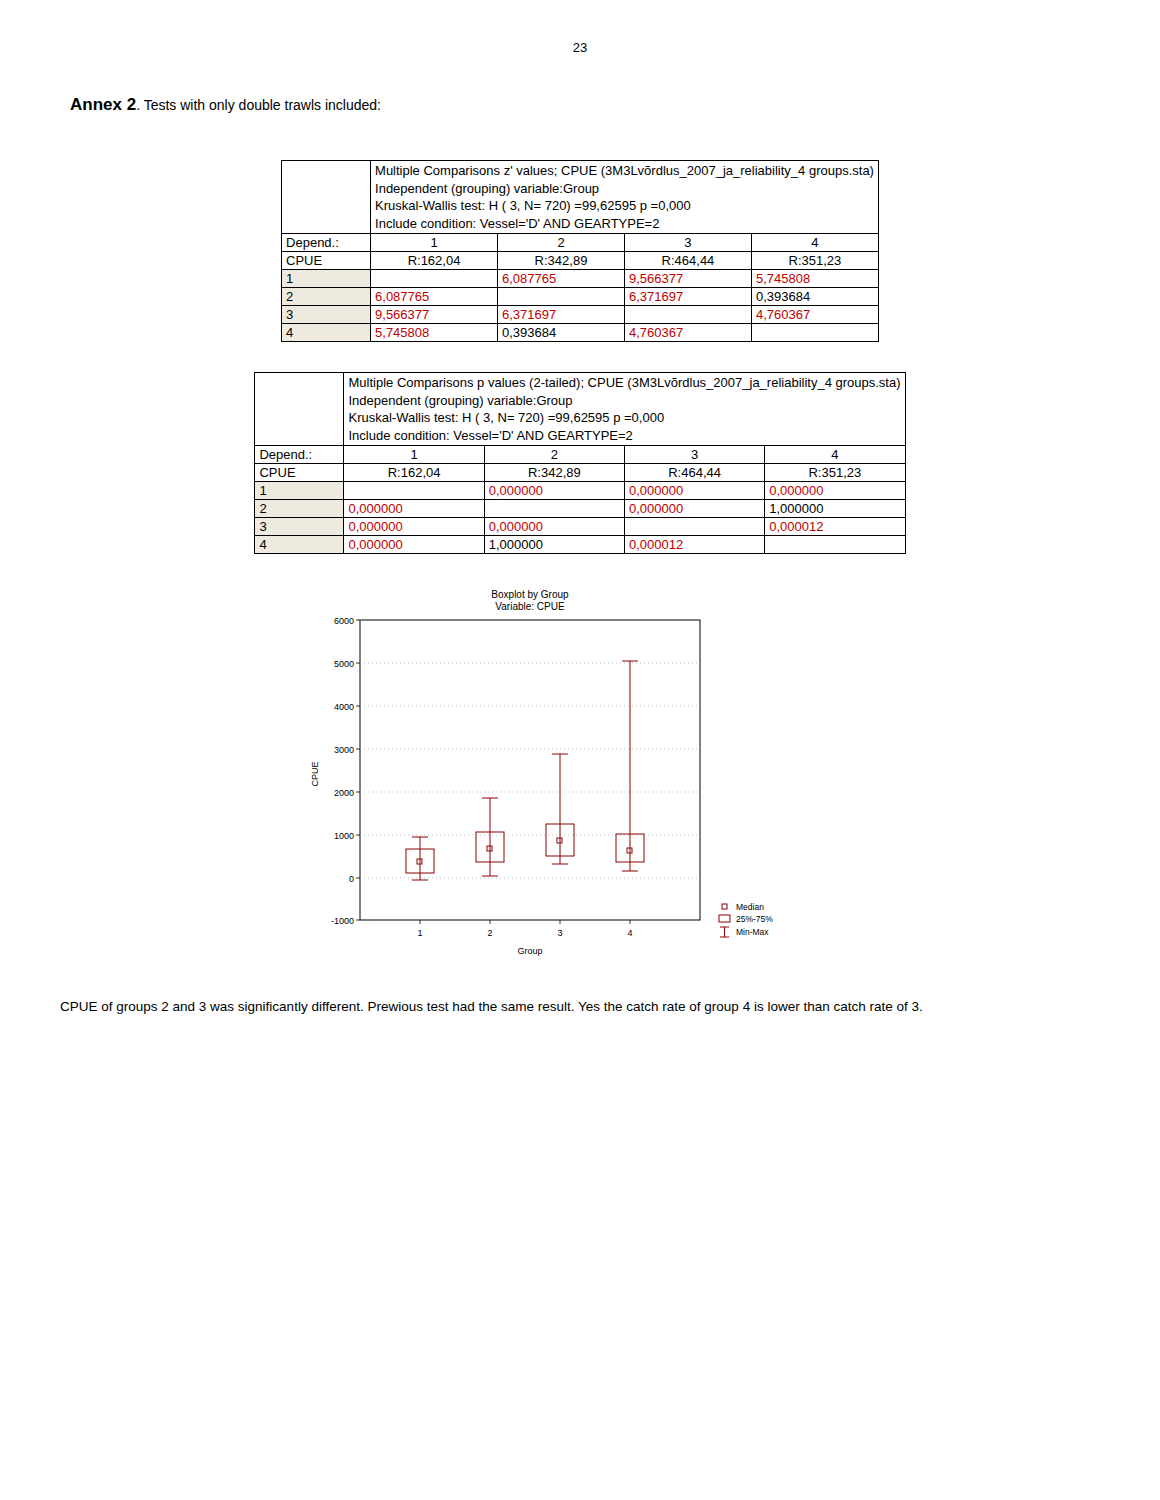23
Annex 2
. Tests with only double trawls included:
| | Multiple Comparisons z' values; CPUE (3M3Lvõrdlus_2007_ja_reliability_4 groups.sta) Independent (grouping) variable:Group Kruskal-Wallis test: H ( 3, N= 720) =99,62595 p =0,000 Include condition: Vessel='D' AND GEARTYPE=2 |
| Depend.: | 1 | 2 | 3 | 4 |
| CPUE | R:162,04 | R:342,89 | R:464,44 | R:351,23 |
| 1 | | 6,087765 | 9,566377 | 5,745808 |
| 2 | 6,087765 | | 6,371697 | 0,393684 |
| 3 | 9,566377 | 6,371697 | | 4,760367 |
| 4 | 5,745808 | 0,393684 | 4,760367 | |
| | Multiple Comparisons p values (2-tailed); CPUE (3M3Lvõrdlus_2007_ja_reliability_4 groups.sta) Independent (grouping) variable:Group Kruskal-Wallis test: H ( 3, N= 720) =99,62595 p =0,000 Include condition: Vessel='D' AND GEARTYPE=2 |
| Depend.: | 1 | 2 | 3 | 4 |
| CPUE | R:162,04 | R:342,89 | R:464,44 | R:351,23 |
| 1 | | 0,000000 | 0,000000 | 0,000000 |
| 2 | 0,000000 | | 0,000000 | 1,000000 |
| 3 | 0,000000 | 0,000000 | | 0,000012 |
| 4 | 0,000000 | 1,000000 | 0,000012 | |
Boxplot by Group Variable: CPUE 6000 5000 4000 3000 2000 1000 0 -1000 CPUE 1 2 3 4 Group Median 25%-75% Min-Max
CPUE of groups 2 and 3 was significantly different. Prewious test had the same result. Yes the catch rate of group 4 is lower than catch rate of 3.